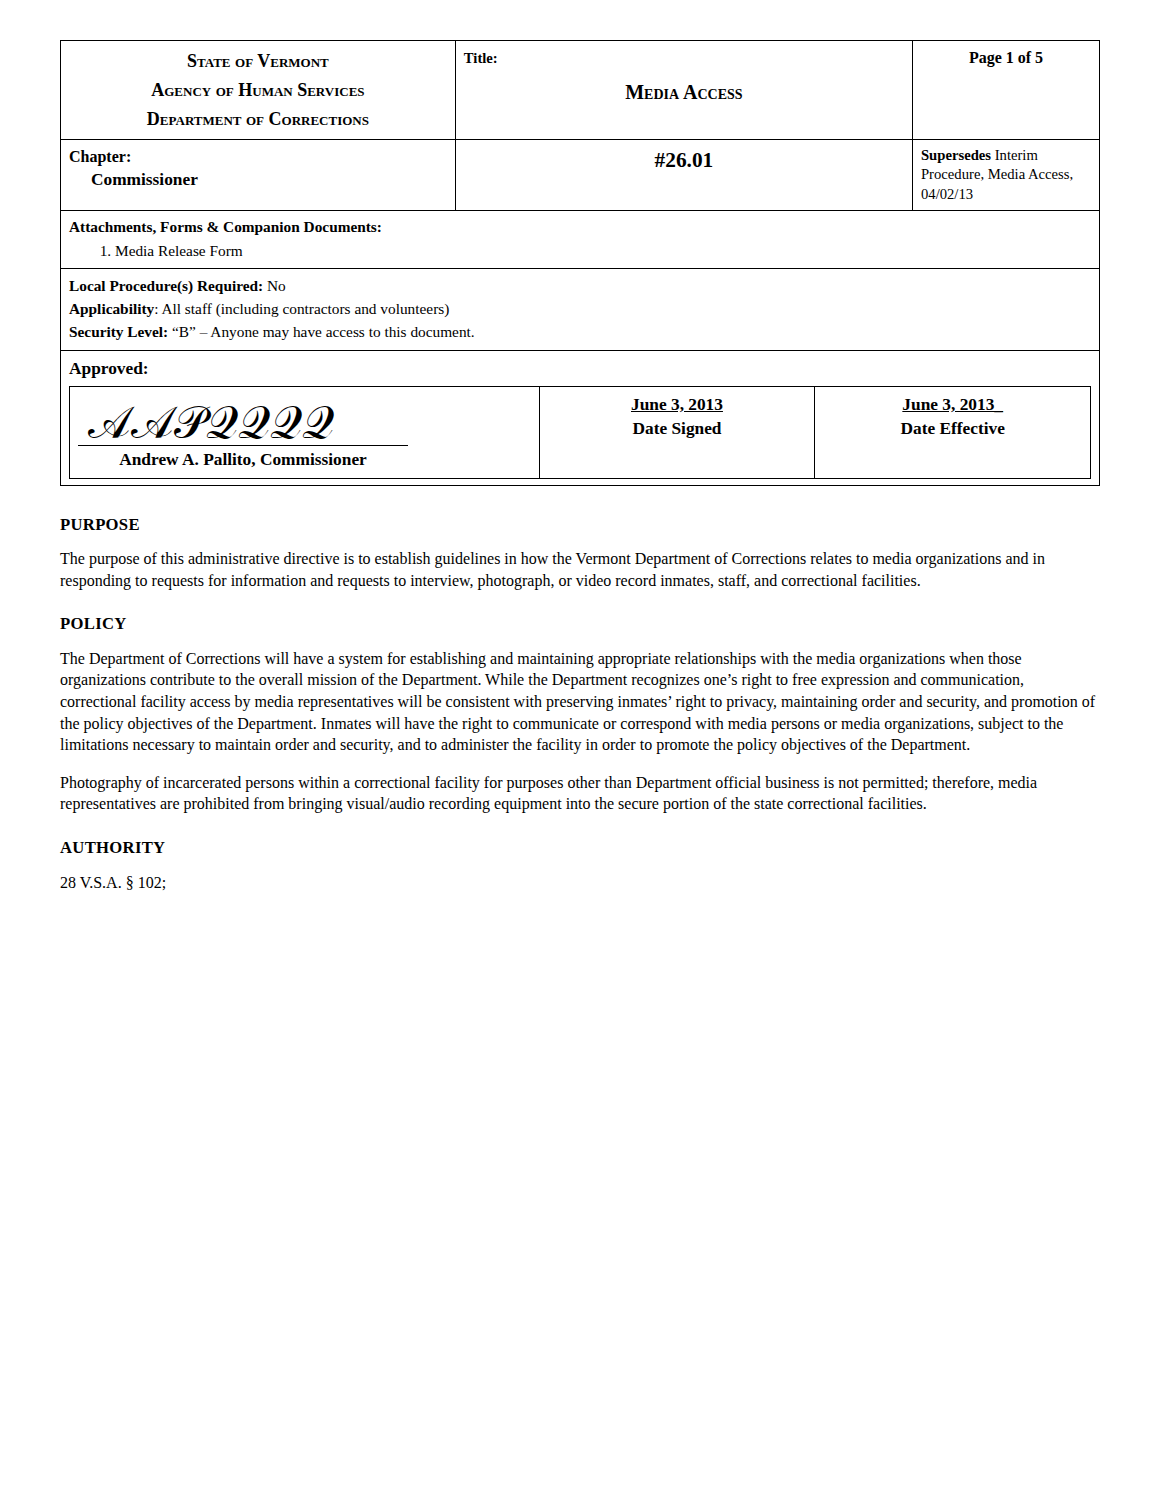| State of Vermont Agency of Human Services Department of Corrections | Title: Media Access | Page 1 of 5 |
| Chapter: Commissioner | #26.01 | Supersedes Interim Procedure, Media Access, 04/02/13 |
| Attachments, Forms & Companion Documents: Media Release Form |
| Local Procedure(s) Required: No Applicability : All staff (including contractors and volunteers) Security Level: “B” – Anyone may have access to this document. |
| Approved: / 𝒜𝒜𝒫𝒬𝒬𝒬𝒬 Andrew A. Pallito, Commissioner / June 3, 2013 Date Signed / June 3, 2013_ Date Effective / |
PURPOSE
The purpose of this administrative directive is to establish guidelines in how the Vermont Department of Corrections relates to media organizations and in responding to requests for information and requests to interview, photograph, or video record inmates, staff, and correctional facilities.
POLICY
The Department of Corrections will have a system for establishing and maintaining appropriate relationships with the media organizations when those organizations contribute to the overall mission of the Department. While the Department recognizes one’s right to free expression and communication, correctional facility access by media representatives will be consistent with preserving inmates’ right to privacy, maintaining order and security, and promotion of the policy objectives of the Department. Inmates will have the right to communicate or correspond with media persons or media organizations, subject to the limitations necessary to maintain order and security, and to administer the facility in order to promote the policy objectives of the Department.
Photography of incarcerated persons within a correctional facility for purposes other than Department official business is not permitted; therefore, media representatives are prohibited from bringing visual/audio recording equipment into the secure portion of the state correctional facilities.
AUTHORITY
28 V.S.A. § 102;